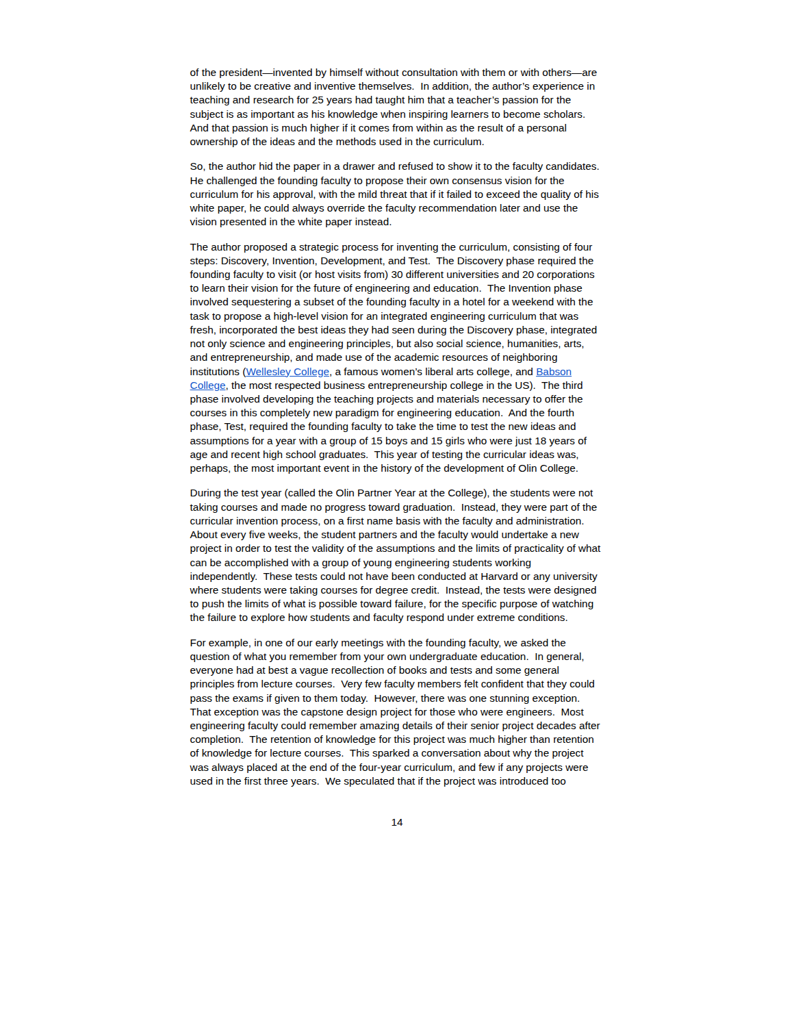of the president—invented by himself without consultation with them or with others—are unlikely to be creative and inventive themselves. In addition, the author’s experience in teaching and research for 25 years had taught him that a teacher’s passion for the subject is as important as his knowledge when inspiring learners to become scholars. And that passion is much higher if it comes from within as the result of a personal ownership of the ideas and the methods used in the curriculum.
So, the author hid the paper in a drawer and refused to show it to the faculty candidates. He challenged the founding faculty to propose their own consensus vision for the curriculum for his approval, with the mild threat that if it failed to exceed the quality of his white paper, he could always override the faculty recommendation later and use the vision presented in the white paper instead.
The author proposed a strategic process for inventing the curriculum, consisting of four steps: Discovery, Invention, Development, and Test. The Discovery phase required the founding faculty to visit (or host visits from) 30 different universities and 20 corporations to learn their vision for the future of engineering and education. The Invention phase involved sequestering a subset of the founding faculty in a hotel for a weekend with the task to propose a high-level vision for an integrated engineering curriculum that was fresh, incorporated the best ideas they had seen during the Discovery phase, integrated not only science and engineering principles, but also social science, humanities, arts, and entrepreneurship, and made use of the academic resources of neighboring institutions (Wellesley College, a famous women’s liberal arts college, and Babson College, the most respected business entrepreneurship college in the US). The third phase involved developing the teaching projects and materials necessary to offer the courses in this completely new paradigm for engineering education. And the fourth phase, Test, required the founding faculty to take the time to test the new ideas and assumptions for a year with a group of 15 boys and 15 girls who were just 18 years of age and recent high school graduates. This year of testing the curricular ideas was, perhaps, the most important event in the history of the development of Olin College.
During the test year (called the Olin Partner Year at the College), the students were not taking courses and made no progress toward graduation. Instead, they were part of the curricular invention process, on a first name basis with the faculty and administration. About every five weeks, the student partners and the faculty would undertake a new project in order to test the validity of the assumptions and the limits of practicality of what can be accomplished with a group of young engineering students working independently. These tests could not have been conducted at Harvard or any university where students were taking courses for degree credit. Instead, the tests were designed to push the limits of what is possible toward failure, for the specific purpose of watching the failure to explore how students and faculty respond under extreme conditions.
For example, in one of our early meetings with the founding faculty, we asked the question of what you remember from your own undergraduate education. In general, everyone had at best a vague recollection of books and tests and some general principles from lecture courses. Very few faculty members felt confident that they could pass the exams if given to them today. However, there was one stunning exception. That exception was the capstone design project for those who were engineers. Most engineering faculty could remember amazing details of their senior project decades after completion. The retention of knowledge for this project was much higher than retention of knowledge for lecture courses. This sparked a conversation about why the project was always placed at the end of the four-year curriculum, and few if any projects were used in the first three years. We speculated that if the project was introduced too
14